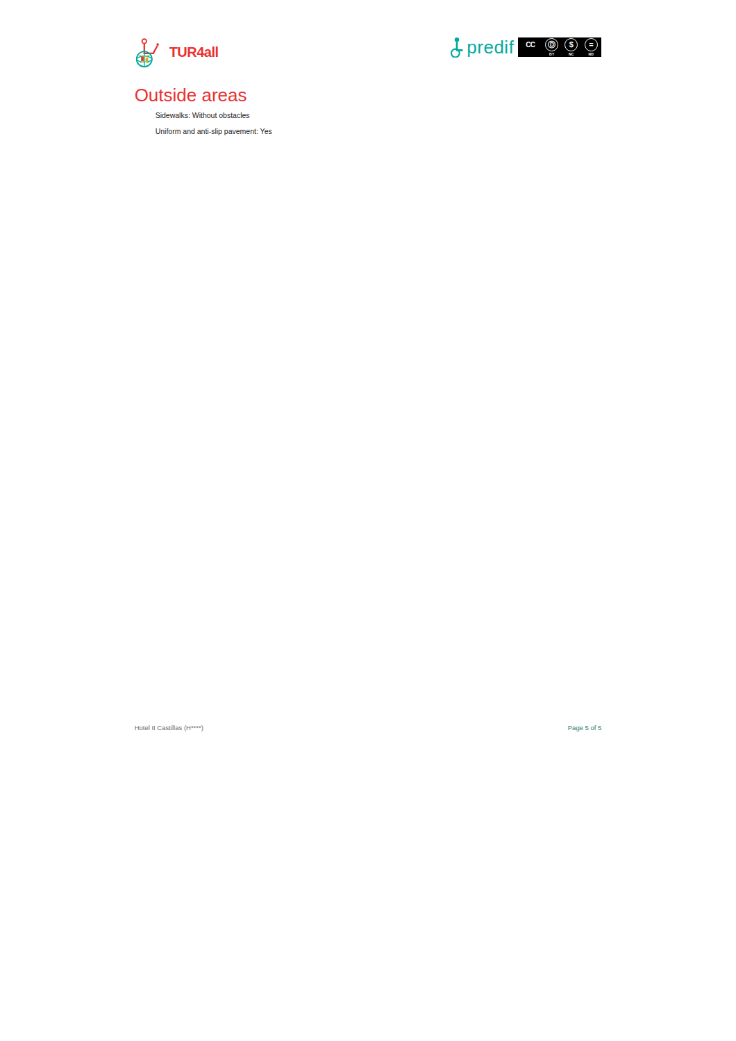TUR4all
predif
CC CC
Ⓓ BY
$ NC
= ND
Outside areas
Sidewalks: Without obstacles
Uniform and anti-slip pavement: Yes
Hotel II Castillas (H****) Page 5 of 5